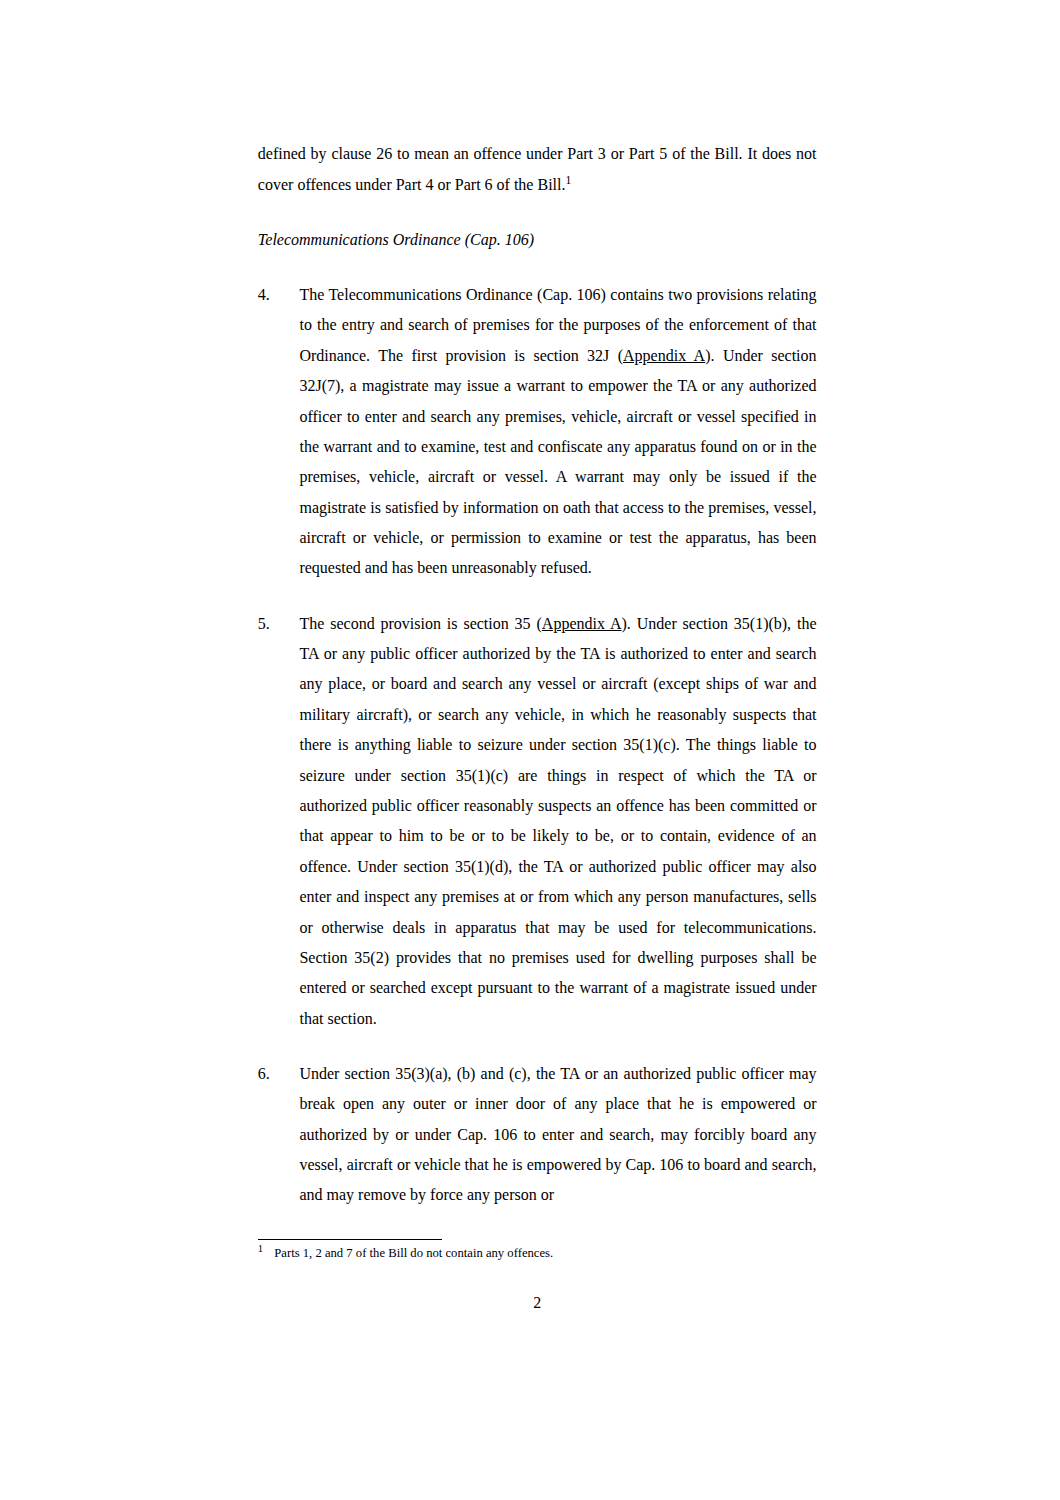defined by clause 26 to mean an offence under Part 3 or Part 5 of the Bill. It does not cover offences under Part 4 or Part 6 of the Bill.1
Telecommunications Ordinance (Cap. 106)
4.
The Telecommunications Ordinance (Cap. 106) contains two provisions relating to the entry and search of premises for the purposes of the enforcement of that Ordinance. The first provision is section 32J (Appendix A). Under section 32J(7), a magistrate may issue a warrant to empower the TA or any authorized officer to enter and search any premises, vehicle, aircraft or vessel specified in the warrant and to examine, test and confiscate any apparatus found on or in the premises, vehicle, aircraft or vessel. A warrant may only be issued if the magistrate is satisfied by information on oath that access to the premises, vessel, aircraft or vehicle, or permission to examine or test the apparatus, has been requested and has been unreasonably refused.
5.
The second provision is section 35 (Appendix A). Under section 35(1)(b), the TA or any public officer authorized by the TA is authorized to enter and search any place, or board and search any vessel or aircraft (except ships of war and military aircraft), or search any vehicle, in which he reasonably suspects that there is anything liable to seizure under section 35(1)(c). The things liable to seizure under section 35(1)(c) are things in respect of which the TA or authorized public officer reasonably suspects an offence has been committed or that appear to him to be or to be likely to be, or to contain, evidence of an offence. Under section 35(1)(d), the TA or authorized public officer may also enter and inspect any premises at or from which any person manufactures, sells or otherwise deals in apparatus that may be used for telecommunications. Section 35(2) provides that no premises used for dwelling purposes shall be entered or searched except pursuant to the warrant of a magistrate issued under that section.
6.
Under section 35(3)(a), (b) and (c), the TA or an authorized public officer may break open any outer or inner door of any place that he is empowered or authorized by or under Cap. 106 to enter and search, may forcibly board any vessel, aircraft or vehicle that he is empowered by Cap. 106 to board and search, and may remove by force any person or
1
Parts 1, 2 and 7 of the Bill do not contain any offences.
2